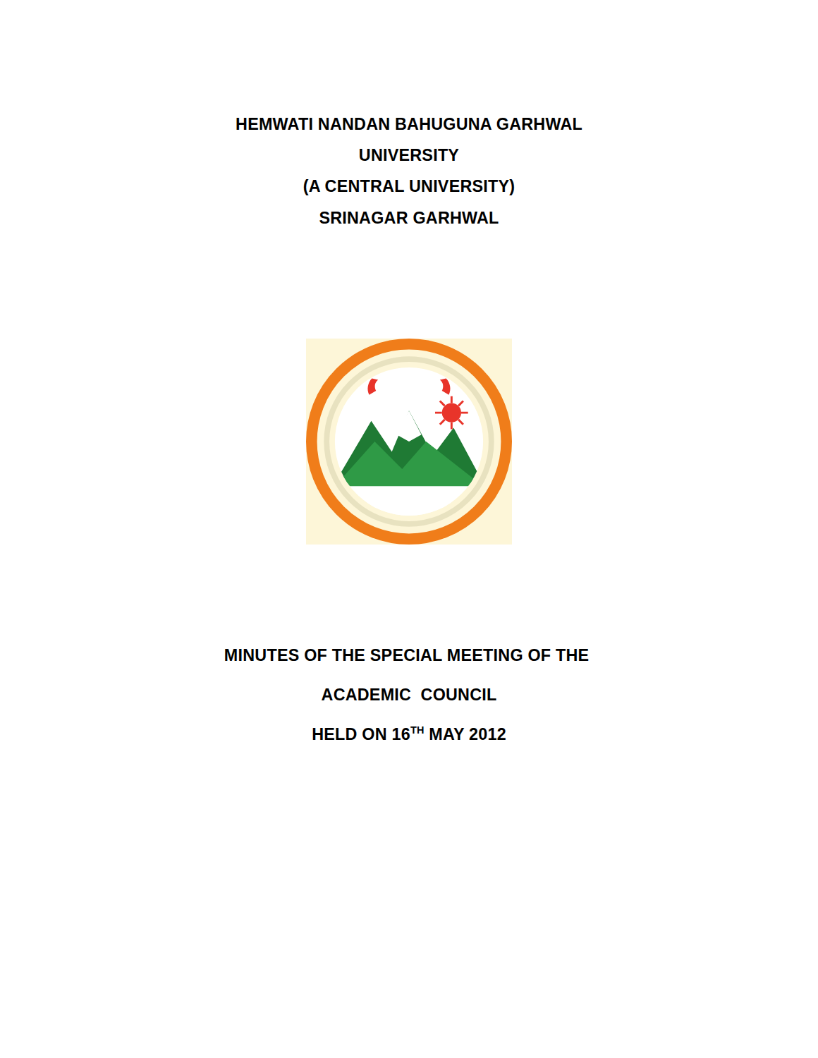HEMWATI NANDAN BAHUGUNA GARHWAL UNIVERSITY
(A CENTRAL UNIVERSITY)
SRINAGAR GARHWAL
MINUTES OF THE SPECIAL MEETING OF THE ACADEMIC COUNCIL
HELD ON 16TH MAY 2012